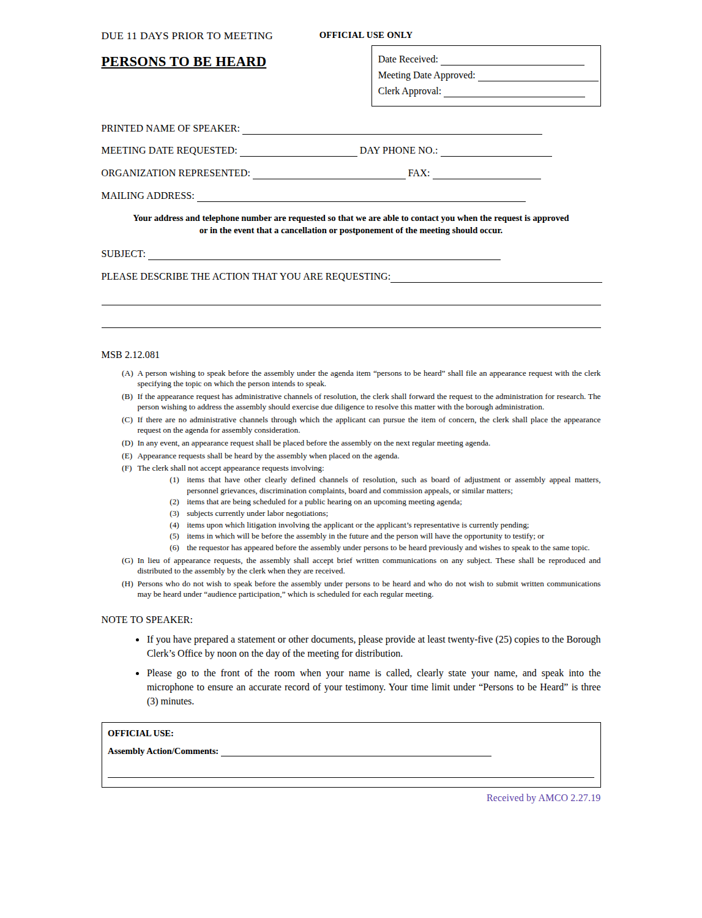DUE 11 DAYS PRIOR TO MEETING
OFFICIAL USE ONLY
PERSONS TO BE HEARD
Date Received:
Meeting Date Approved:
Clerk Approval:
PRINTED NAME OF SPEAKER:
MEETING DATE REQUESTED: DAY PHONE NO.:
ORGANIZATION REPRESENTED: FAX:
MAILING ADDRESS:
Your address and telephone number are requested so that we are able to contact you when the request is approved
or in the event that a cancellation or postponement of the meeting should occur.
SUBJECT:
PLEASE DESCRIBE THE ACTION THAT YOU ARE REQUESTING:
MSB 2.12.081
(A) A person wishing to speak before the assembly under the agenda item “persons to be heard” shall file an appearance request with the clerk specifying the topic on which the person intends to speak.
(B) If the appearance request has administrative channels of resolution, the clerk shall forward the request to the administration for research. The person wishing to address the assembly should exercise due diligence to resolve this matter with the borough administration.
(C) If there are no administrative channels through which the applicant can pursue the item of concern, the clerk shall place the appearance request on the agenda for assembly consideration.
(D) In any event, an appearance request shall be placed before the assembly on the next regular meeting agenda.
(E) Appearance requests shall be heard by the assembly when placed on the agenda.
(F) The clerk shall not accept appearance requests involving:
(1) items that have other clearly defined channels of resolution, such as board of adjustment or assembly appeal matters, personnel grievances, discrimination complaints, board and commission appeals, or similar matters;
(2) items that are being scheduled for a public hearing on an upcoming meeting agenda;
(3) subjects currently under labor negotiations;
(4) items upon which litigation involving the applicant or the applicant’s representative is currently pending;
(5) items in which will be before the assembly in the future and the person will have the opportunity to testify; or
(6) the requestor has appeared before the assembly under persons to be heard previously and wishes to speak to the same topic.
(G) In lieu of appearance requests, the assembly shall accept brief written communications on any subject. These shall be reproduced and distributed to the assembly by the clerk when they are received.
(H) Persons who do not wish to speak before the assembly under persons to be heard and who do not wish to submit written communications may be heard under “audience participation,” which is scheduled for each regular meeting.
NOTE TO SPEAKER:
If you have prepared a statement or other documents, please provide at least twenty-five (25) copies to the Borough Clerk’s Office by noon on the day of the meeting for distribution.
Please go to the front of the room when your name is called, clearly state your name, and speak into the microphone to ensure an accurate record of your testimony. Your time limit under “Persons to be Heard” is three (3) minutes.
OFFICIAL USE:
Assembly Action/Comments:
Received by AMCO 2.27.19